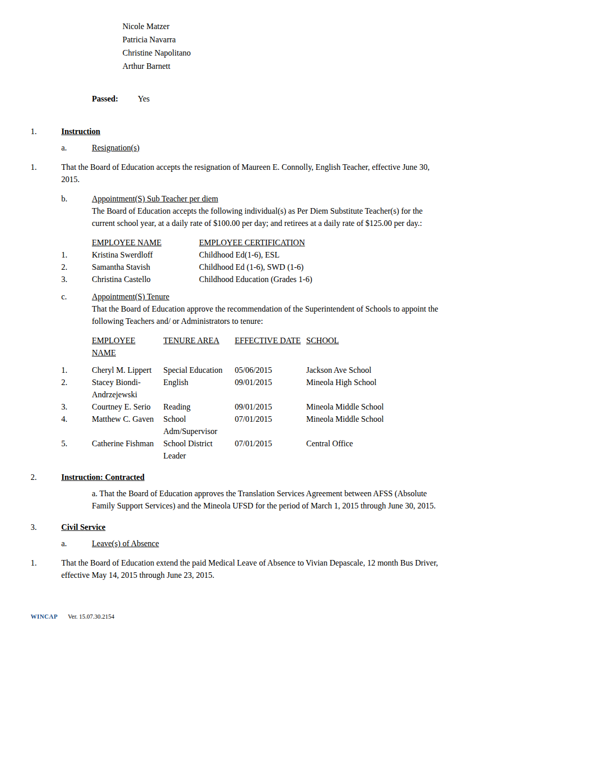Nicole Matzer
Patricia Navarra
Christine Napolitano
Arthur Barnett
Passed: Yes
1.
Instruction
a.
Resignation(s)
1.
That the Board of Education accepts the resignation of Maureen E. Connolly, English Teacher, effective June 30, 2015.
b.
Appointment(S) Sub Teacher per diem
The Board of Education accepts the following individual(s) as Per Diem Substitute Teacher(s) for the current school year, at a daily rate of $100.00 per day; and retirees at a daily rate of $125.00 per day.:
| | EMPLOYEE NAME | EMPLOYEE CERTIFICATION |
| --- | --- | --- |
| 1. | Kristina Swerdloff | Childhood Ed(1-6), ESL |
| 2. | Samantha Stavish | Childhood Ed (1-6), SWD (1-6) |
| 3. | Christina Castello | Childhood Education (Grades 1-6) |
c.
Appointment(S) Tenure
That the Board of Education approve the recommendation of the Superintendent of Schools to appoint the following Teachers and/ or Administrators to tenure:
| | EMPLOYEE NAME | TENURE AREA | EFFECTIVE DATE | SCHOOL |
| --- | --- | --- | --- | --- |
| 1. | Cheryl M. Lippert | Special Education | 05/06/2015 | Jackson Ave School |
| 2. | Stacey Biondi-Andrzejewski | English | 09/01/2015 | Mineola High School |
| 3. | Courtney E. Serio | Reading | 09/01/2015 | Mineola Middle School |
| 4. | Matthew C. Gaven | School Adm/Supervisor | 07/01/2015 | Mineola Middle School |
| 5. | Catherine Fishman | School District Leader | 07/01/2015 | Central Office |
2.
Instruction: Contracted
a. That the Board of Education approves the Translation Services Agreement between AFSS (Absolute Family Support Services) and the Mineola UFSD for the period of March 1, 2015 through June 30, 2015.
3.
Civil Service
a.
Leave(s) of Absence
1.
That the Board of Education extend the paid Medical Leave of Absence to Vivian Depascale, 12 month Bus Driver, effective May 14, 2015 through June 23, 2015.
WINCAP Ver. 15.07.30.2154